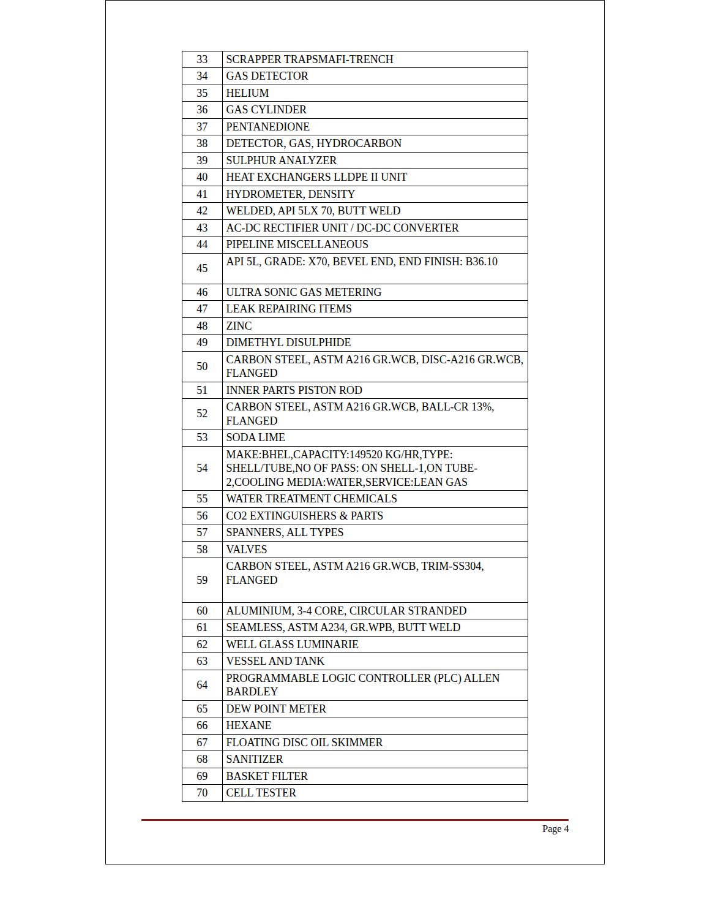| 33 | SCRAPPER TRAPSMAFI-TRENCH |
| 34 | GAS DETECTOR |
| 35 | HELIUM |
| 36 | GAS CYLINDER |
| 37 | PENTANEDIONE |
| 38 | DETECTOR, GAS, HYDROCARBON |
| 39 | SULPHUR ANALYZER |
| 40 | HEAT EXCHANGERS LLDPE II UNIT |
| 41 | HYDROMETER, DENSITY |
| 42 | WELDED, API 5LX 70, BUTT WELD |
| 43 | AC-DC RECTIFIER UNIT / DC-DC CONVERTER |
| 44 | PIPELINE MISCELLANEOUS |
| 45 | API 5L, GRADE: X70, BEVEL END, END FINISH: B36.10 |
| 46 | ULTRA SONIC GAS METERING |
| 47 | LEAK REPAIRING ITEMS |
| 48 | ZINC |
| 49 | DIMETHYL DISULPHIDE |
| 50 | CARBON STEEL, ASTM A216 GR.WCB, DISC-A216 GR.WCB, FLANGED |
| 51 | INNER PARTS PISTON ROD |
| 52 | CARBON STEEL, ASTM A216 GR.WCB, BALL-CR 13%, FLANGED |
| 53 | SODA LIME |
| 54 | MAKE:BHEL,CAPACITY:149520 KG/HR,TYPE: SHELL/TUBE,NO OF PASS: ON SHELL-1,ON TUBE-2,COOLING MEDIA:WATER,SERVICE:LEAN GAS |
| 55 | WATER TREATMENT CHEMICALS |
| 56 | CO2 EXTINGUISHERS & PARTS |
| 57 | SPANNERS, ALL TYPES |
| 58 | VALVES |
| 59 | CARBON STEEL, ASTM A216 GR.WCB, TRIM-SS304, FLANGED |
| 60 | ALUMINIUM, 3-4 CORE, CIRCULAR STRANDED |
| 61 | SEAMLESS, ASTM A234, GR.WPB, BUTT WELD |
| 62 | WELL GLASS LUMINARIE |
| 63 | VESSEL AND TANK |
| 64 | PROGRAMMABLE LOGIC CONTROLLER (PLC) ALLEN BARDLEY |
| 65 | DEW POINT METER |
| 66 | HEXANE |
| 67 | FLOATING DISC OIL SKIMMER |
| 68 | SANITIZER |
| 69 | BASKET FILTER |
| 70 | CELL TESTER |
Page 4